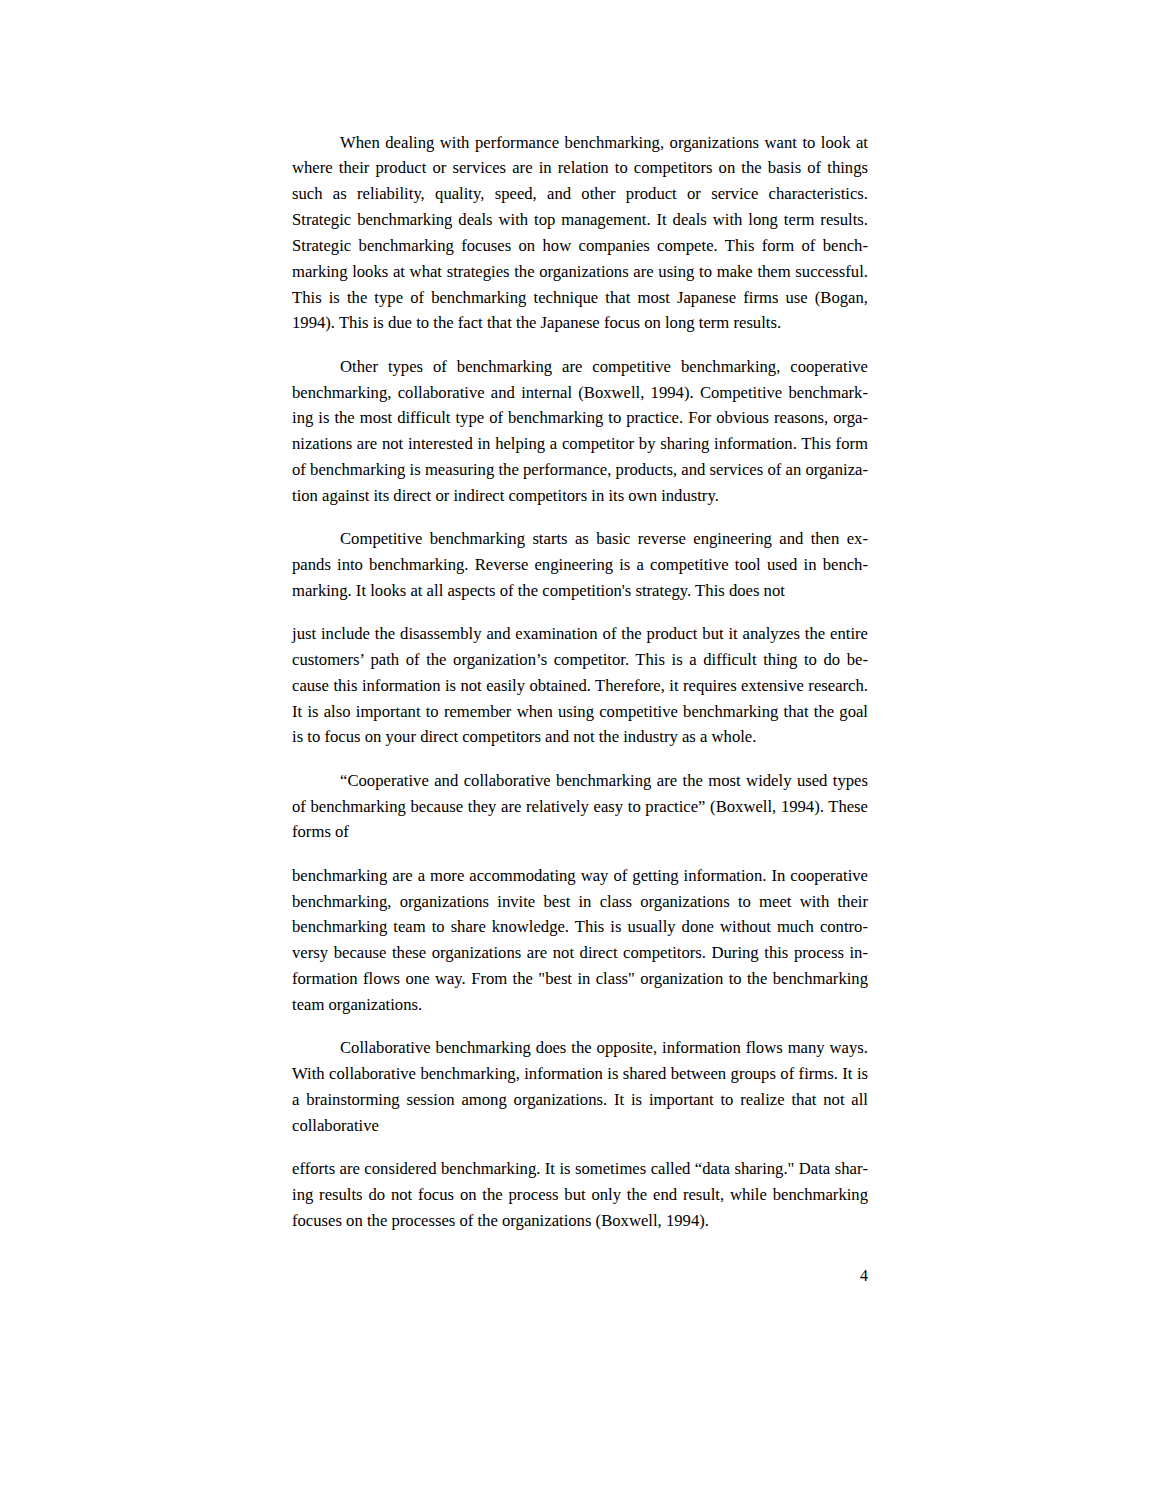When dealing with performance benchmarking, organizations want to look at where their product or services are in relation to competitors on the basis of things such as reliability, quality, speed, and other product or service characteristics. Strategic benchmarking deals with top management. It deals with long term results. Strategic benchmarking focuses on how companies compete. This form of benchmarking looks at what strategies the organizations are using to make them successful. This is the type of benchmarking technique that most Japanese firms use (Bogan, 1994). This is due to the fact that the Japanese focus on long term results.
Other types of benchmarking are competitive benchmarking, cooperative benchmarking, collaborative and internal (Boxwell, 1994). Competitive benchmarking is the most difficult type of benchmarking to practice. For obvious reasons, organizations are not interested in helping a competitor by sharing information. This form of benchmarking is measuring the performance, products, and services of an organization against its direct or indirect competitors in its own industry.
Competitive benchmarking starts as basic reverse engineering and then expands into benchmarking. Reverse engineering is a competitive tool used in benchmarking. It looks at all aspects of the competition's strategy. This does not
just include the disassembly and examination of the product but it analyzes the entire customers’ path of the organization’s competitor. This is a difficult thing to do because this information is not easily obtained. Therefore, it requires extensive research. It is also important to remember when using competitive benchmarking that the goal is to focus on your direct competitors and not the industry as a whole.
“Cooperative and collaborative benchmarking are the most widely used types of benchmarking because they are relatively easy to practice” (Boxwell, 1994). These forms of
benchmarking are a more accommodating way of getting information. In cooperative benchmarking, organizations invite best in class organizations to meet with their benchmarking team to share knowledge. This is usually done without much controversy because these organizations are not direct competitors. During this process information flows one way. From the "best in class" organization to the benchmarking team organizations.
Collaborative benchmarking does the opposite, information flows many ways. With collaborative benchmarking, information is shared between groups of firms. It is a brainstorming session among organizations. It is important to realize that not all collaborative
efforts are considered benchmarking. It is sometimes called “data sharing." Data sharing results do not focus on the process but only the end result, while benchmarking focuses on the processes of the organizations (Boxwell, 1994).
4